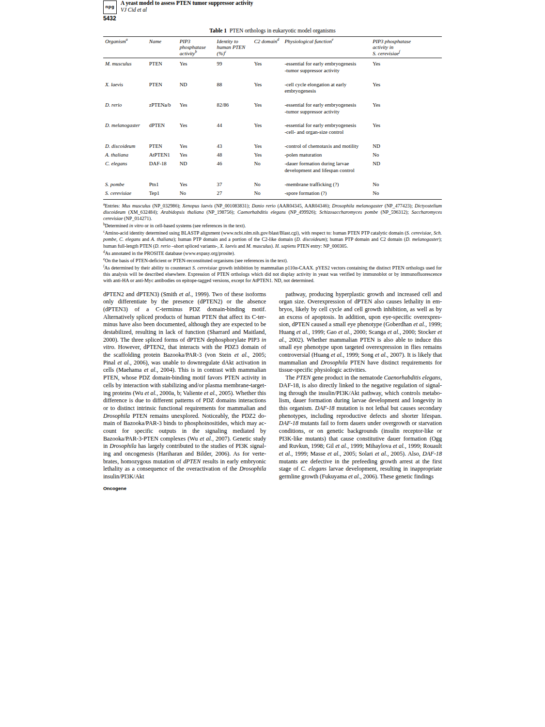npg
A yeast model to assess PTEN tumor suppressor activity
VJ Cid et al
5432
Table 1 PTEN orthologs in eukaryotic model organisms
| Organism a | Name | PIP3 phosphatase activity b | Identity to human PTEN (%) c | C2 domain d | Physiological function e | PIP3 phosphatase activity in S. cerevisiae f |
| --- | --- | --- | --- | --- | --- | --- |
| M. musculus | PTEN | Yes | 99 | Yes | -essential for early embryogenesis -tumor suppressor activity | Yes |
| X. laevis | PTEN | ND | 88 | Yes | -cell cycle elongation at early embryogenesis | Yes |
| D. rerio | zPTENa/b | Yes | 82/86 | Yes | -essential for early embryogenesis -tumor suppressor activity | Yes |
| D. melanogaster | dPTEN | Yes | 44 | Yes | -essential for early embryogenesis -cell- and organ-size control | Yes |
| D. discoideum | PTEN | Yes | 43 | Yes | -control of chemotaxis and motility | ND |
| A. thaliana | AtPTEN1 | Yes | 48 | Yes | -polen maturation | No |
| C. elegans | DAF-18 | ND | 46 | No | -dauer formation during larvae development and lifespan control | ND |
| S. pombe | Ptn1 | Yes | 37 | No | -membrane trafficking (?) | No |
| S. cerevisiae | Tep1 | No | 27 | No | -spore formation (?) | No |
aEntries: Mus musculus (NP_032986); Xenopus laevis (NP_001083831); Danio rerio (AAR04345, AAR04346); Drosophila melanogaster (NP_477423); Dictyostelium discoideum (XM_632484); Arabidopsis thaliana (NP_198756); Caenorhabditis elegans (NP_499926); Schizosaccharomyces pombe (NP_596312); Saccharomyces cerevisiae (NP_014271).
bDetermined in vitro or in cell-based systems (see references in the text).
cAmino-acid identity determined using BLASTP alignment (www.ncbi.nlm.nih.gov/blast/Blast.cgi), with respect to: human PTEN PTP catalytic domain (S. cerevisiae, Sch. pombe, C. elegans and A. thaliana); human PTP domain and a portion of the C2-like domain (D. discoideum); human PTP domain and C2 domain (D. melanogaster); human full-length PTEN (D. rerio –short spliced variants-, X. laevis and M. musculus). H. sapiens PTEN entry: NP_000305.
dAs annotated in the PROSITE database (www.expasy.org/prosite).
eOn the basis of PTEN-deficient or PTEN-reconstituted organisms (see references in the text).
fAs determined by their ability to counteract S. cerevisiae growth inhibition by mammalian p110α-CAAX. pYES2 vectors containing the distinct PTEN orthologs used for this analysis will be described elsewhere. Expression of PTEN orthologs which did not display activity in yeast was verified by immunoblot or by immunofluorescence with anti-HA or anti-Myc antibodies on epitope-tagged versions, except for AtPTEN1. ND, not determined.
dPTEN2 and dPTEN3) (Smith et al., 1999). Two of these isoforms only differentiate by the presence (dPTEN2) or the absence (dPTEN3) of a C-terminus PDZ domain-binding motif. Alternatively spliced products of human PTEN that affect its C-terminus have also been documented, although they are expected to be destabilized, resulting in lack of function (Sharrard and Maitland, 2000). The three spliced forms of dPTEN dephosphorylate PIP3 in vitro. However, dPTEN2, that interacts with the PDZ3 domain of the scaffolding protein Bazooka/PAR-3 (von Stein et al., 2005; Pinal et al., 2006), was unable to downregulate dAkt activation in cells (Maehama et al., 2004). This is in contrast with mammalian PTEN, whose PDZ domain-binding motif favors PTEN activity in cells by interaction with stabilizing and/or plasma membrane-targeting proteins (Wu et al., 2000a, b; Valiente et al., 2005). Whether this difference is due to different patterns of PDZ domains interactions or to distinct intrinsic functional requirements for mammalian and Drosophila PTEN remains unexplored. Noticeably, the PDZ2 domain of Bazooka/PAR-3 binds to phosphoinositides, which may account for specific outputs in the signaling mediated by Bazooka/PAR-3-PTEN complexes (Wu et al., 2007). Genetic study in Drosophila has largely contributed to the studies of PI3K signaling and oncogenesis (Hariharan and Bilder, 2006). As for vertebrates, homozygous mutation of dPTEN results in early embryonic lethality as a consequence of the overactivation of the Drosophila insulin/PI3K/Akt
pathway, producing hyperplastic growth and increased cell and organ size. Overexpression of dPTEN also causes lethality in embryos, likely by cell cycle and cell growth inhibition, as well as by an excess of apoptosis. In addition, upon eye-specific overexpression, dPTEN caused a small eye phenotype (Goberdhan et al., 1999; Huang et al., 1999; Gao et al., 2000; Scanga et al., 2000; Stocker et al., 2002). Whether mammalian PTEN is also able to induce this small eye phenotype upon targeted overexpression in flies remains controversial (Huang et al., 1999; Song et al., 2007). It is likely that mammalian and Drosophila PTEN have distinct requirements for tissue-specific physiologic activities.
The PTEN gene product in the nematode Caenorhabditis elegans, DAF-18, is also directly linked to the negative regulation of signaling through the insulin/PI3K/Akt pathway, which controls metabolism, dauer formation during larvae development and longevity in this organism. DAF-18 mutation is not lethal but causes secondary phenotypes, including reproductive defects and shorter lifespan. DAF-18 mutants fail to form dauers under overgrowth or starvation conditions, or on genetic backgrounds (insulin receptor-like or PI3K-like mutants) that cause constitutive dauer formation (Ogg and Ruvkun, 1998; Gil et al., 1999; Mihaylova et al., 1999; Rouault et al., 1999; Masse et al., 2005; Solari et al., 2005). Also, DAF-18 mutants are defective in the prefeeding growth arrest at the first stage of C. elegans larvae development, resulting in inappropriate germline growth (Fukuyama et al., 2006). These genetic findings
Oncogene